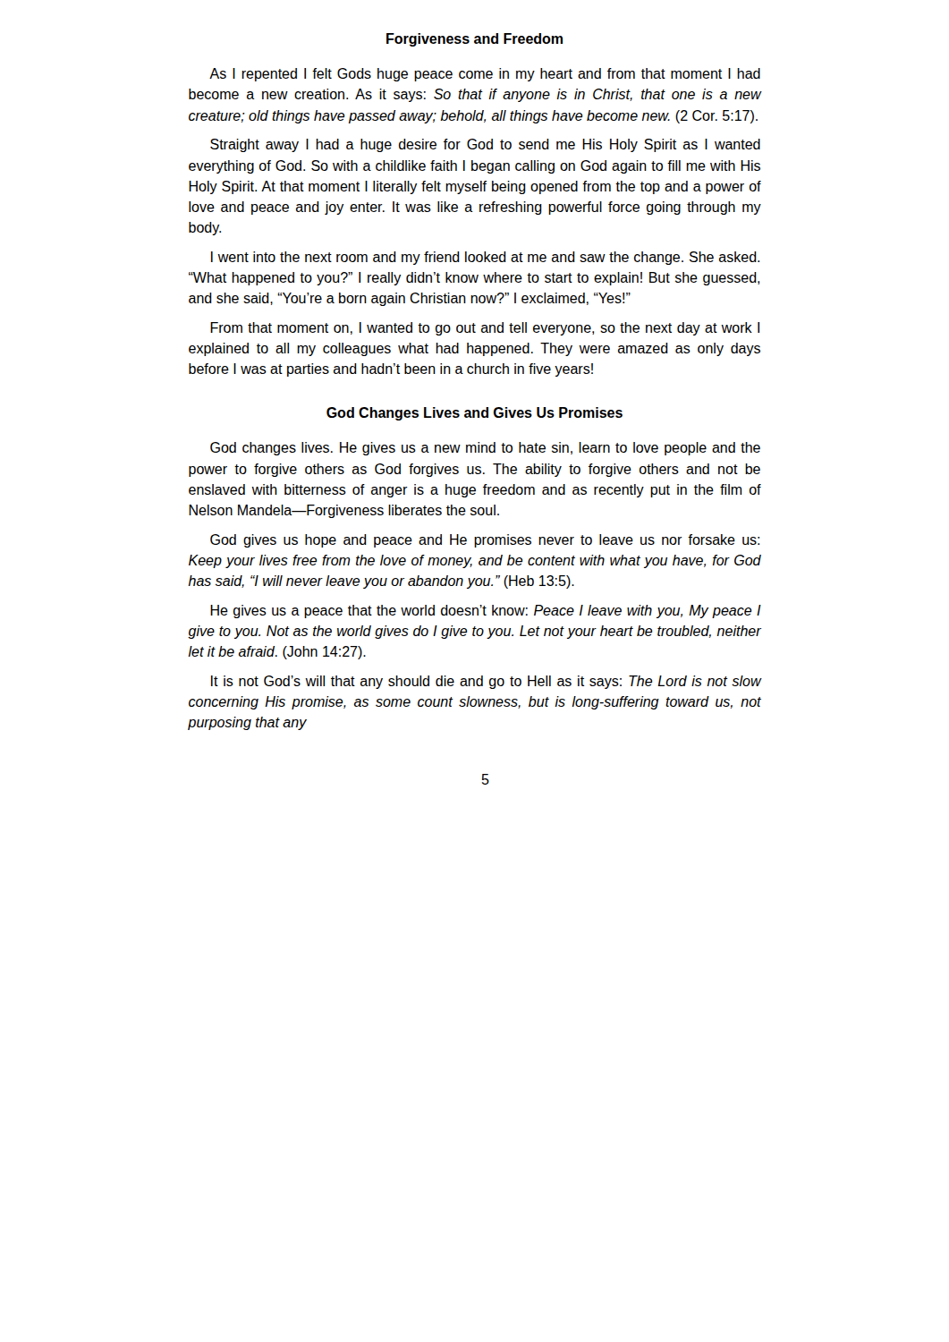Forgiveness and Freedom
As I repented I felt Gods huge peace come in my heart and from that moment I had become a new creation. As it says: So that if anyone is in Christ, that one is a new creature; old things have passed away; behold, all things have become new. (2 Cor. 5:17).
Straight away I had a huge desire for God to send me His Holy Spirit as I wanted everything of God. So with a childlike faith I began calling on God again to fill me with His Holy Spirit. At that moment I literally felt myself being opened from the top and a power of love and peace and joy enter. It was like a refreshing powerful force going through my body.
I went into the next room and my friend looked at me and saw the change. She asked. “What happened to you?” I really didn’t know where to start to explain! But she guessed, and she said, “You’re a born again Christian now?” I exclaimed, “Yes!”
From that moment on, I wanted to go out and tell everyone, so the next day at work I explained to all my colleagues what had happened. They were amazed as only days before I was at parties and hadn’t been in a church in five years!
God Changes Lives and Gives Us Promises
God changes lives. He gives us a new mind to hate sin, learn to love people and the power to forgive others as God forgives us. The ability to forgive others and not be enslaved with bitterness of anger is a huge freedom and as recently put in the film of Nelson Mandela—Forgiveness liberates the soul.
God gives us hope and peace and He promises never to leave us nor forsake us: Keep your lives free from the love of money, and be content with what you have, for God has said, “I will never leave you or abandon you.” (Heb 13:5).
He gives us a peace that the world doesn’t know: Peace I leave with you, My peace I give to you. Not as the world gives do I give to you. Let not your heart be troubled, neither let it be afraid. (John 14:27).
It is not God’s will that any should die and go to Hell as it says: The Lord is not slow concerning His promise, as some count slowness, but is long-suffering toward us, not purposing that any
5